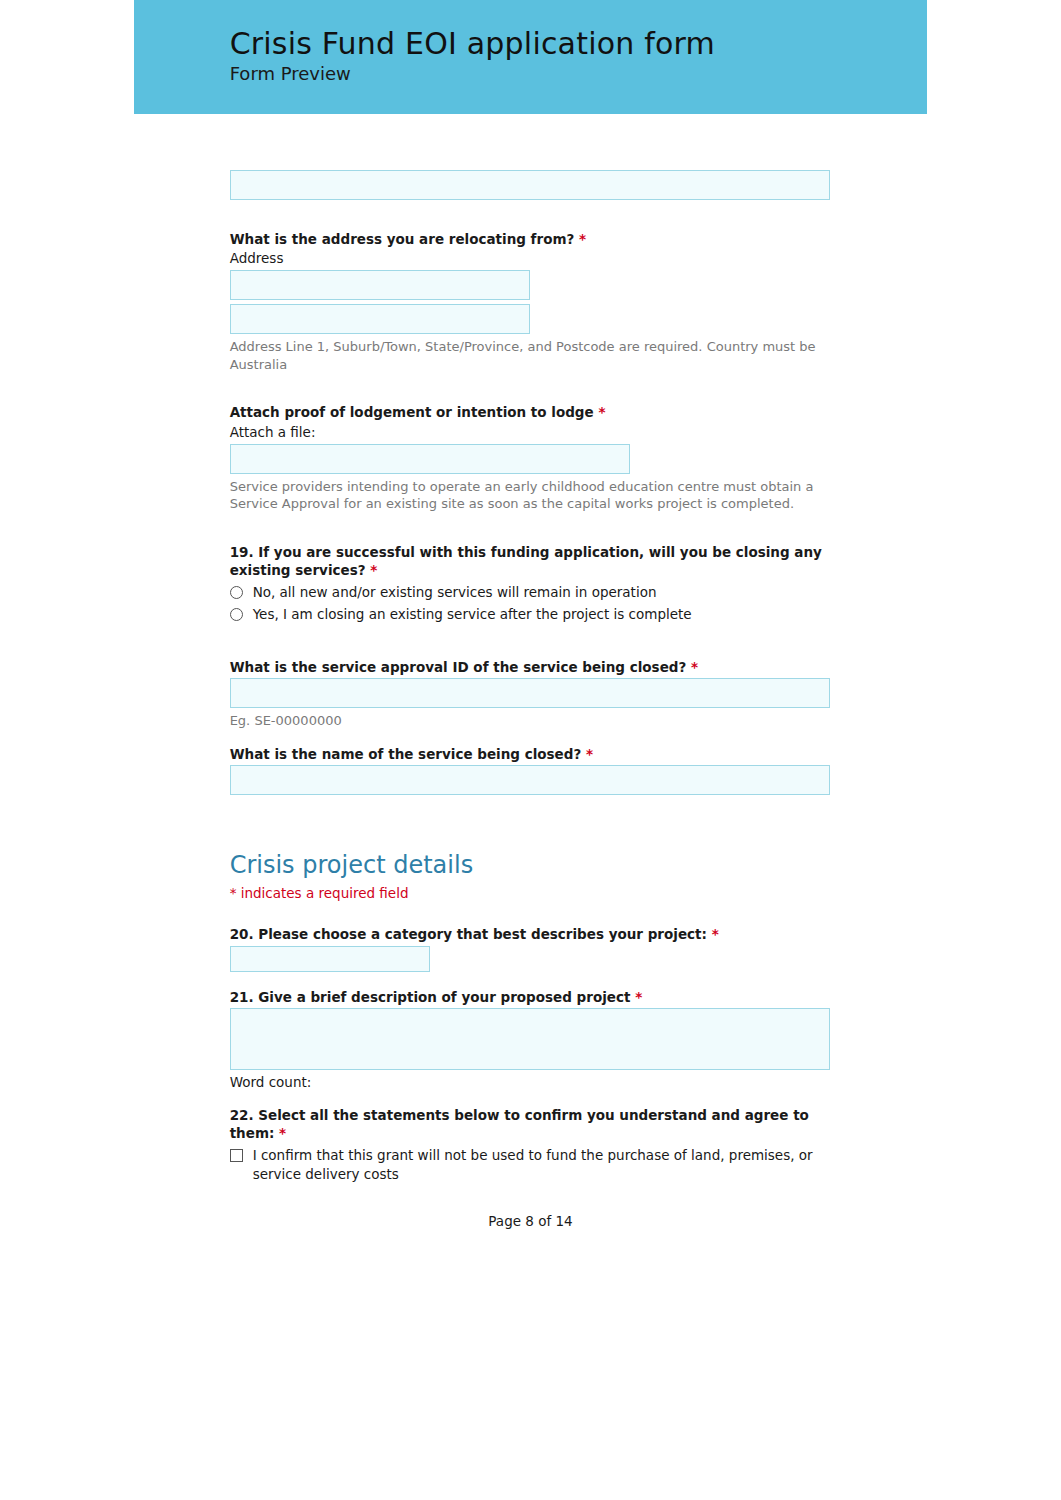Crisis Fund EOI application form
Form Preview
What is the address you are relocating from? * Address
Address Line 1, Suburb/Town, State/Province, and Postcode are required. Country must be Australia
Attach proof of lodgement or intention to lodge * Attach a file:
Service providers intending to operate an early childhood education centre must obtain a Service Approval for an existing site as soon as the capital works project is completed.
19. If you are successful with this funding application, will you be closing any existing services? *
No, all new and/or existing services will remain in operation
Yes, I am closing an existing service after the project is complete
What is the service approval ID of the service being closed? *
Eg. SE-00000000
What is the name of the service being closed? *
Crisis project details
* indicates a required field
20. Please choose a category that best describes your project: *
21. Give a brief description of your proposed project *
Word count:
22. Select all the statements below to confirm you understand and agree to them: *
I confirm that this grant will not be used to fund the purchase of land, premises, or service delivery costs
Page 8 of 14